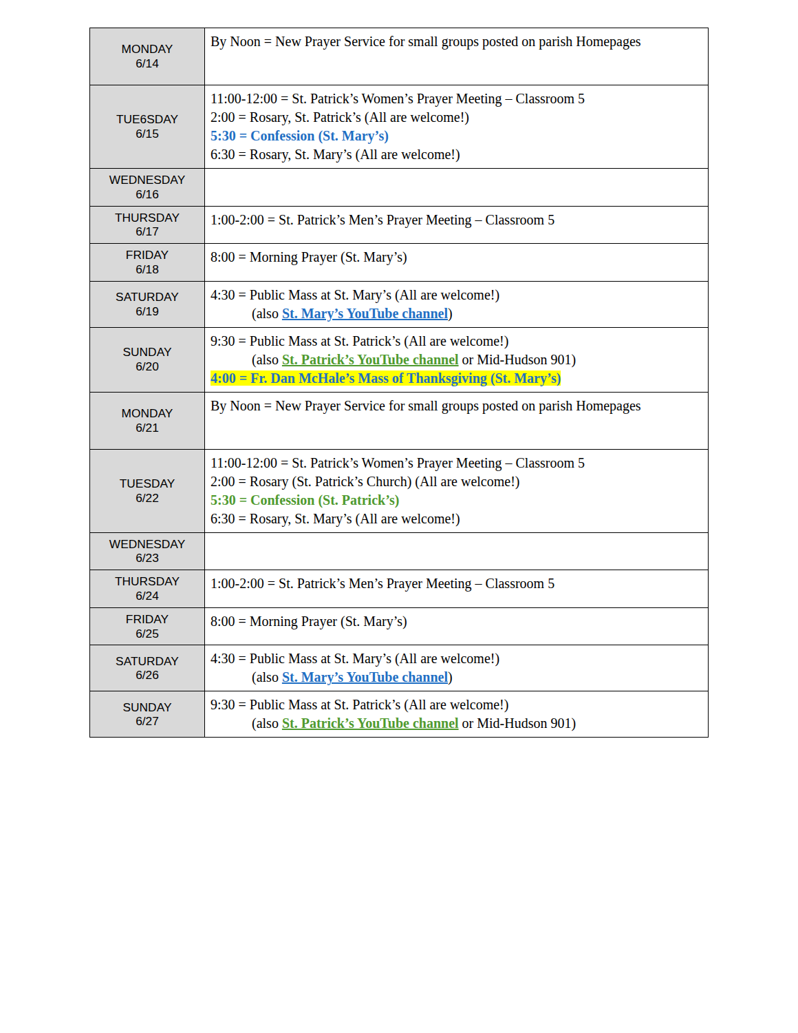| MONDAY 6/14 | By Noon = New Prayer Service for small groups posted on parish Homepages |
| TUE6SDAY 6/15 | 11:00-12:00 = St. Patrick’s Women’s Prayer Meeting – Classroom 5 2:00 = Rosary, St. Patrick’s (All are welcome!) 5:30 = Confession (St. Mary’s) 6:30 = Rosary, St. Mary’s (All are welcome!) |
| WEDNESDAY 6/16 | |
| THURSDAY 6/17 | 1:00-2:00 = St. Patrick’s Men’s Prayer Meeting – Classroom 5 |
| FRIDAY 6/18 | 8:00 = Morning Prayer (St. Mary’s) |
| SATURDAY 6/19 | 4:30 = Public Mass at St. Mary’s (All are welcome!) (also St. Mary’s YouTube channel ) |
| SUNDAY 6/20 | 9:30 = Public Mass at St. Patrick’s (All are welcome!) (also St. Patrick’s YouTube channel or Mid-Hudson 901) 4:00 = Fr. Dan McHale’s Mass of Thanksgiving (St. Mary’s) |
| MONDAY 6/21 | By Noon = New Prayer Service for small groups posted on parish Homepages |
| TUESDAY 6/22 | 11:00-12:00 = St. Patrick’s Women’s Prayer Meeting – Classroom 5 2:00 = Rosary (St. Patrick’s Church) (All are welcome!) 5:30 = Confession (St. Patrick’s) 6:30 = Rosary, St. Mary’s (All are welcome!) |
| WEDNESDAY 6/23 | |
| THURSDAY 6/24 | 1:00-2:00 = St. Patrick’s Men’s Prayer Meeting – Classroom 5 |
| FRIDAY 6/25 | 8:00 = Morning Prayer (St. Mary’s) |
| SATURDAY 6/26 | 4:30 = Public Mass at St. Mary’s (All are welcome!) (also St. Mary’s YouTube channel ) |
| SUNDAY 6/27 | 9:30 = Public Mass at St. Patrick’s (All are welcome!) (also St. Patrick’s YouTube channel or Mid-Hudson 901) |